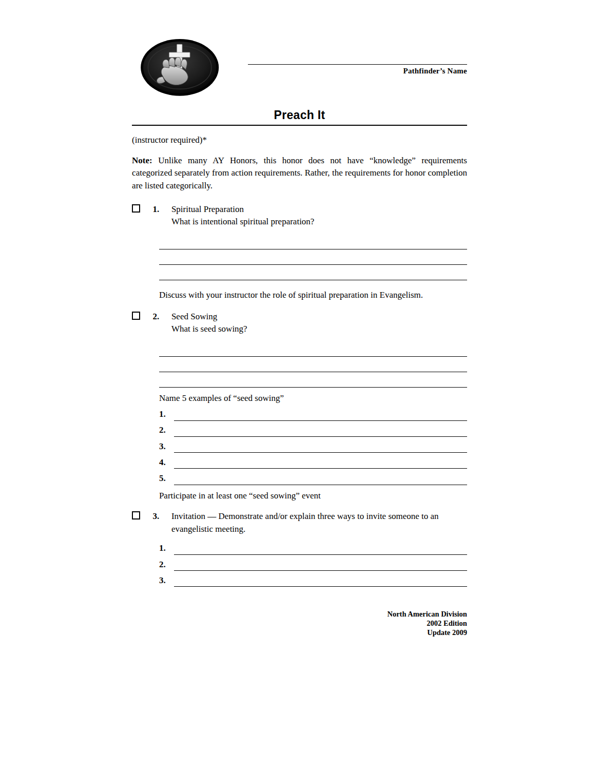Pathfinder’s Name
Preach It
(instructor required)*
Note: Unlike many AY Honors, this honor does not have “knowledge” requirements categorized separately from action requirements. Rather, the requirements for honor completion are listed categorically.
1.
Spiritual Preparation
What is intentional spiritual preparation?
Discuss with your instructor the role of spiritual preparation in Evangelism.
2.
Seed Sowing
What is seed sowing?
Name 5 examples of “seed sowing”
1.
2.
3.
4.
5.
Participate in at least one “seed sowing” event
3.
Invitation — Demonstrate and/or explain three ways to invite someone to an evangelistic meeting.
1.
2.
3.
North American Division
2002 Edition
Update 2009